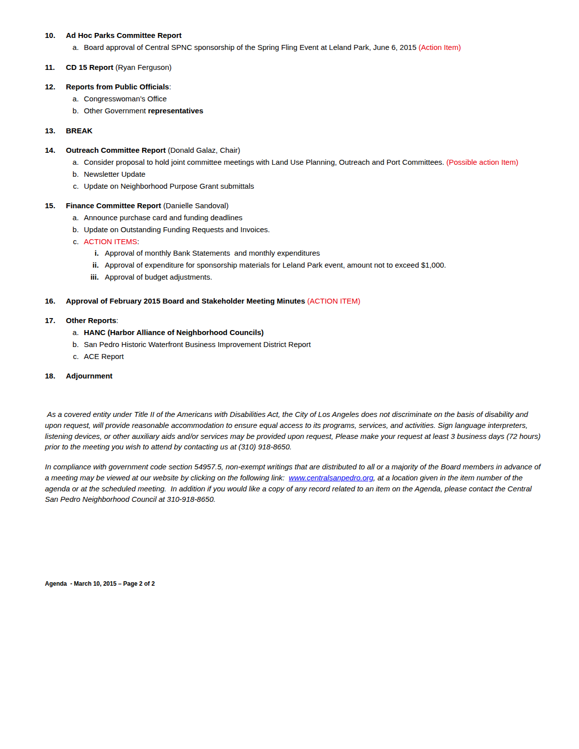Ad Hoc Parks Committee Report
Board approval of Central SPNC sponsorship of the Spring Fling Event at Leland Park, June 6, 2015 (Action Item)
CD 15 Report (Ryan Ferguson)
Reports from Public Officials:
Congresswoman’s Office
Other Government representatives
BREAK
Outreach Committee Report (Donald Galaz, Chair)
Consider proposal to hold joint committee meetings with Land Use Planning, Outreach and Port Committees. (Possible action Item)
Newsletter Update
Update on Neighborhood Purpose Grant submittals
Finance Committee Report (Danielle Sandoval)
Announce purchase card and funding deadlines
Update on Outstanding Funding Requests and Invoices.
ACTION ITEMS:
Approval of monthly Bank Statements and monthly expenditures
Approval of expenditure for sponsorship materials for Leland Park event, amount not to exceed $1,000.
Approval of budget adjustments.
Approval of February 2015 Board and Stakeholder Meeting Minutes (ACTION ITEM)
Other Reports:
HANC (Harbor Alliance of Neighborhood Councils)
San Pedro Historic Waterfront Business Improvement District Report
ACE Report
Adjournment
As a covered entity under Title II of the Americans with Disabilities Act, the City of Los Angeles does not discriminate on the basis of disability and upon request, will provide reasonable accommodation to ensure equal access to its programs, services, and activities. Sign language interpreters, listening devices, or other auxiliary aids and/or services may be provided upon request, Please make your request at least 3 business days (72 hours) prior to the meeting you wish to attend by contacting us at (310) 918-8650.
In compliance with government code section 54957.5, non-exempt writings that are distributed to all or a majority of the Board members in advance of a meeting may be viewed at our website by clicking on the following link: www.centralsanpedro.org, at a location given in the item number of the agenda or at the scheduled meeting. In addition if you would like a copy of any record related to an item on the Agenda, please contact the Central San Pedro Neighborhood Council at 310-918-8650.
Agenda - March 10, 2015 – Page 2 of 2